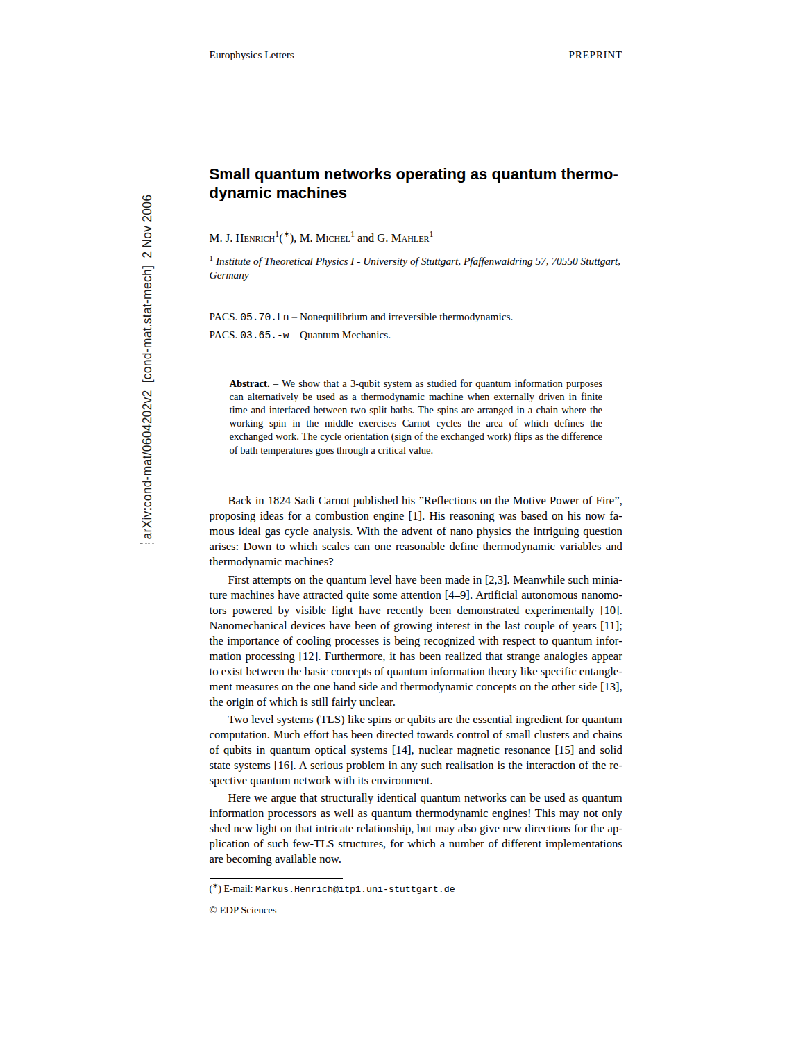arXiv:cond-mat/0604202v2 [cond-mat.stat-mech] 2 Nov 2006
Europhysics Letters
PREPRINT
Small quantum networks operating as quantum thermo-
dynamic machines
M. J. Henrich1(∗), M. Michel1 and G. Mahler1
1 Institute of Theoretical Physics I - University of Stuttgart, Pfaffenwaldring 57, 70550 Stuttgart, Germany
PACS. 05.70.Ln – Nonequilibrium and irreversible thermodynamics.
PACS. 03.65.-w – Quantum Mechanics.
Abstract. – We show that a 3-qubit system as studied for quantum information purposes can alternatively be used as a thermodynamic machine when externally driven in finite time and interfaced between two split baths. The spins are arranged in a chain where the working spin in the middle exercises Carnot cycles the area of which defines the exchanged work. The cycle orientation (sign of the exchanged work) flips as the difference of bath temperatures goes through a critical value.
Back in 1824 Sadi Carnot published his ”Reflections on the Motive Power of Fire”, proposing ideas for a combustion engine [1]. His reasoning was based on his now famous ideal gas cycle analysis. With the advent of nano physics the intriguing question arises: Down to which scales can one reasonable define thermodynamic variables and thermodynamic machines?
First attempts on the quantum level have been made in [2,3]. Meanwhile such miniature machines have attracted quite some attention [4–9]. Artificial autonomous nanomotors powered by visible light have recently been demonstrated experimentally [10]. Nanomechanical devices have been of growing interest in the last couple of years [11]; the importance of cooling processes is being recognized with respect to quantum information processing [12]. Furthermore, it has been realized that strange analogies appear to exist between the basic concepts of quantum information theory like specific entanglement measures on the one hand side and thermodynamic concepts on the other side [13], the origin of which is still fairly unclear.
Two level systems (TLS) like spins or qubits are the essential ingredient for quantum computation. Much effort has been directed towards control of small clusters and chains of qubits in quantum optical systems [14], nuclear magnetic resonance [15] and solid state systems [16]. A serious problem in any such realisation is the interaction of the respective quantum network with its environment.
Here we argue that structurally identical quantum networks can be used as quantum information processors as well as quantum thermodynamic engines! This may not only shed new light on that intricate relationship, but may also give new directions for the application of such few-TLS structures, for which a number of different implementations are becoming available now.
(∗) E-mail: Markus.Henrich@itp1.uni-stuttgart.de
© EDP Sciences